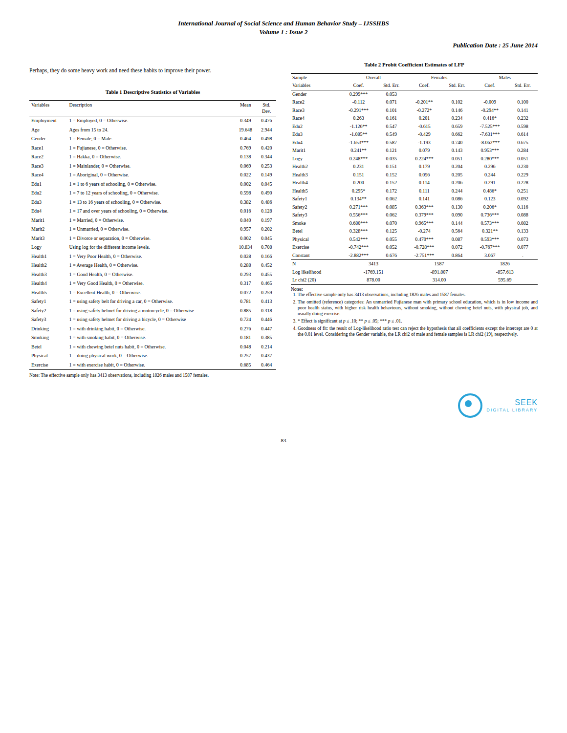International Journal of Social Science and Human Behavior Study – IJSSHBS
Volume 1 : Issue 2
Publication Date : 25 June 2014
Perhaps, they do some heavy work and need these habits to improve their power.
Table 1 Descriptive Statistics of Variables
| Variables | Description | Mean | Std. Dev. |
| --- | --- | --- | --- |
| Employment | 1 = Employed, 0 = Otherwise. | 0.349 | 0.476 |
| Age | Ages from 15 to 24. | 19.648 | 2.944 |
| Gender | 1 = Female, 0 = Male. | 0.464 | 0.498 |
| Race1 | 1 = Fujianese, 0 = Otherwise. | 0.769 | 0.420 |
| Race2 | 1 = Hakka, 0 = Otherwise. | 0.138 | 0.344 |
| Race3 | 1 = Mainlander, 0 = Otherwise. | 0.069 | 0.253 |
| Race4 | 1 = Aboriginal, 0 = Otherwise. | 0.022 | 0.149 |
| Edu1 | 1 = 1 to 6 years of schooling, 0 = Otherwise. | 0.002 | 0.045 |
| Edu2 | 1 = 7 to 12 years of schooling, 0 = Otherwise. | 0.598 | 0.490 |
| Edu3 | 1 = 13 to 16 years of schooling, 0 = Otherwise. | 0.382 | 0.486 |
| Edu4 | 1 = 17 and over years of schooling, 0 = Otherwise. | 0.016 | 0.128 |
| Marit1 | 1 = Married, 0 = Otherwise. | 0.040 | 0.197 |
| Marit2 | 1 = Unmarried, 0 = Otherwise. | 0.957 | 0.202 |
| Marit3 | 1 = Divorce or separation, 0 = Otherwise. | 0.002 | 0.045 |
| Logy | Using log for the different income levels. | 10.834 | 0.708 |
| Health1 | 1 = Very Poor Health, 0 = Otherwise. | 0.028 | 0.166 |
| Health2 | 1 = Average Health, 0 = Otherwise. | 0.288 | 0.452 |
| Health3 | 1 = Good Health, 0 = Otherwise. | 0.293 | 0.455 |
| Health4 | 1 = Very Good Health, 0 = Otherwise. | 0.317 | 0.465 |
| Health5 | 1 = Excellent Health, 0 = Otherwise. | 0.072 | 0.259 |
| Safety1 | 1 = using safety belt for driving a car, 0 = Otherwise. | 0.781 | 0.413 |
| Safety2 | 1 = using safety helmet for driving a motorcycle, 0 = Otherwise | 0.885 | 0.318 |
| Safety3 | 1 = using safety helmet for driving a bicycle, 0 = Otherwise | 0.724 | 0.446 |
| Drinking | 1 = with drinking habit, 0 = Otherwise. | 0.276 | 0.447 |
| Smoking | 1 = with smoking habit, 0 = Otherwise. | 0.181 | 0.385 |
| Betel | 1 = with chewing betel nuts habit, 0 = Otherwise. | 0.048 | 0.214 |
| Physical | 1 = doing physical work, 0 = Otherwise. | 0.257 | 0.437 |
| Exercise | 1 = with exercise habit, 0 = Otherwise. | 0.685 | 0.464 |
Note: The effective sample only has 3413 observations, including 1826 males and 1587 females.
Table 2 Probit Coefficient Estimates of LFP
| Sample | Overall | Females | Males |
| Variables | Coef. | Std. Err. | Coef. | Std. Err. | Coef. | Std. Err. |
| Gender | 0.299*** | 0.053 | | | | |
| Race2 | -0.112 | 0.071 | -0.201** | 0.102 | -0.009 | 0.100 |
| Race3 | -0.291*** | 0.101 | -0.272* | 0.146 | -0.294** | 0.141 |
| Race4 | 0.263 | 0.161 | 0.201 | 0.234 | 0.416* | 0.232 |
| Edu2 | -1.126** | 0.547 | -0.615 | 0.659 | -7.525*** | 0.598 |
| Edu3 | -1.085** | 0.549 | -0.429 | 0.662 | -7.631*** | 0.614 |
| Edu4 | -1.653*** | 0.587 | -1.193 | 0.740 | -8.062*** | 0.675 |
| Marit1 | 0.241** | 0.121 | 0.079 | 0.143 | 0.953*** | 0.284 |
| Logy | 0.248*** | 0.035 | 0.224*** | 0.051 | 0.280*** | 0.051 |
| Health2 | 0.231 | 0.151 | 0.179 | 0.204 | 0.296 | 0.230 |
| Health3 | 0.151 | 0.152 | 0.056 | 0.205 | 0.244 | 0.229 |
| Health4 | 0.200 | 0.152 | 0.114 | 0.206 | 0.291 | 0.228 |
| Health5 | 0.295* | 0.172 | 0.111 | 0.244 | 0.486* | 0.251 |
| Safety1 | 0.134** | 0.062 | 0.141 | 0.086 | 0.123 | 0.092 |
| Safety2 | 0.271*** | 0.085 | 0.363*** | 0.130 | 0.206* | 0.116 |
| Safety3 | 0.556*** | 0.062 | 0.379*** | 0.090 | 0.736*** | 0.088 |
| Smoke | 0.680*** | 0.070 | 0.965*** | 0.144 | 0.573*** | 0.082 |
| Betel | 0.328*** | 0.125 | -0.274 | 0.564 | 0.321** | 0.133 |
| Physical | 0.542*** | 0.055 | 0.470*** | 0.087 | 0.593*** | 0.073 |
| Exercise | -0.742*** | 0.052 | -0.728*** | 0.072 | -0.767*** | 0.077 |
| Constant | -2.882*** | 0.676 | -2.751*** | 0.864 | 3.067 | . |
| N | 3413 | 1587 | 1826 |
| Log likelihood | -1769.151 | -891.807 | -857.613 |
| Lr chi2 (20) | 878.00 | 314.00 | 595.69 |
Notes:
The effective sample only has 3413 observations, including 1826 males and 1587 females.
The omitted (reference) categories: An unmarried Fujianese man with primary school education, which is in low income and poor health status, with higher risk health behaviours, without smoking, without chewing betel nuts, with physical job, and usually doing exercise.
* Effect is significant at p ≤ .10; ** p ≤ .05; *** p ≤ .01.
Goodness of fit: the result of Log-likelihood ratio test can reject the hypothesis that all coefficients except the intercept are 0 at the 0.01 level. Considering the Gender variable, the LR chi2 of male and female samples is LR chi2 (19), respectively.
SEEKDIGITAL LIBRARY
83